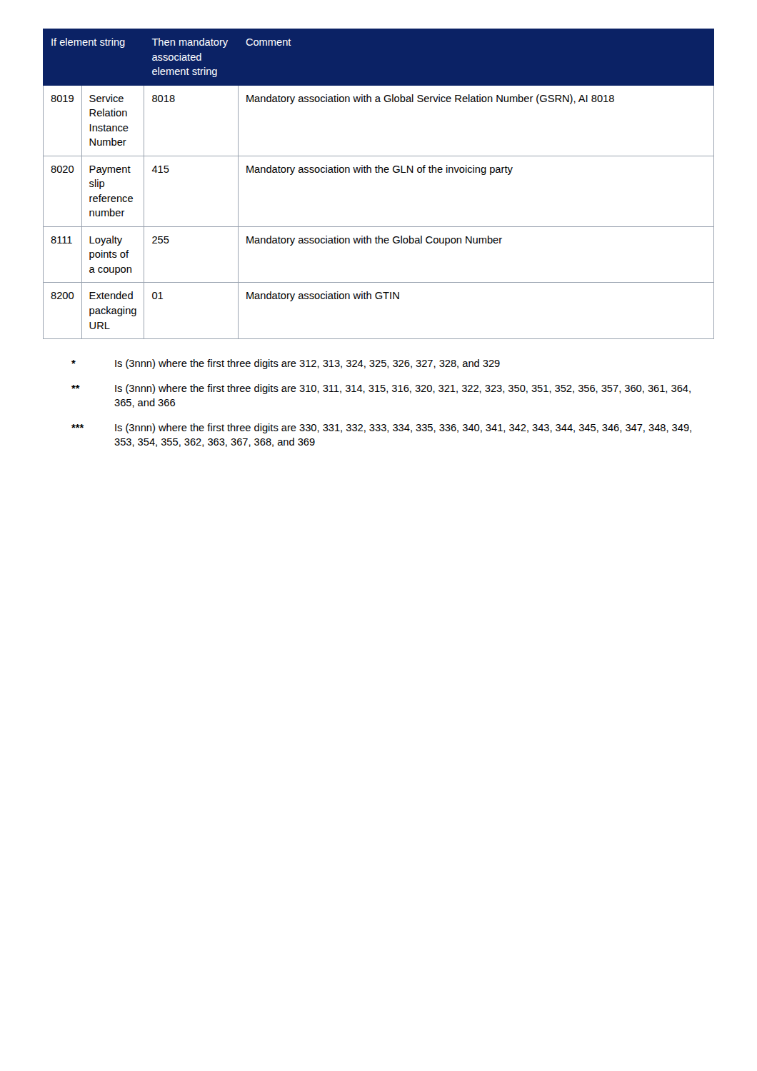| If element string | Then mandatory associated element string | Comment |
| --- | --- | --- |
| 8019 | Service Relation Instance Number | 8018 | Mandatory association with a Global Service Relation Number (GSRN), AI 8018 |
| 8020 | Payment slip reference number | 415 | Mandatory association with the GLN of the invoicing party |
| 8111 | Loyalty points of a coupon | 255 | Mandatory association with the Global Coupon Number |
| 8200 | Extended packaging URL | 01 | Mandatory association with GTIN |
*
Is (3nnn) where the first three digits are 312, 313, 324, 325, 326, 327, 328, and 329
**
Is (3nnn) where the first three digits are 310, 311, 314, 315, 316, 320, 321, 322, 323, 350, 351, 352, 356, 357, 360, 361, 364, 365, and 366
***
Is (3nnn) where the first three digits are 330, 331, 332, 333, 334, 335, 336, 340, 341, 342, 343, 344, 345, 346, 347, 348, 349, 353, 354, 355, 362, 363, 367, 368, and 369